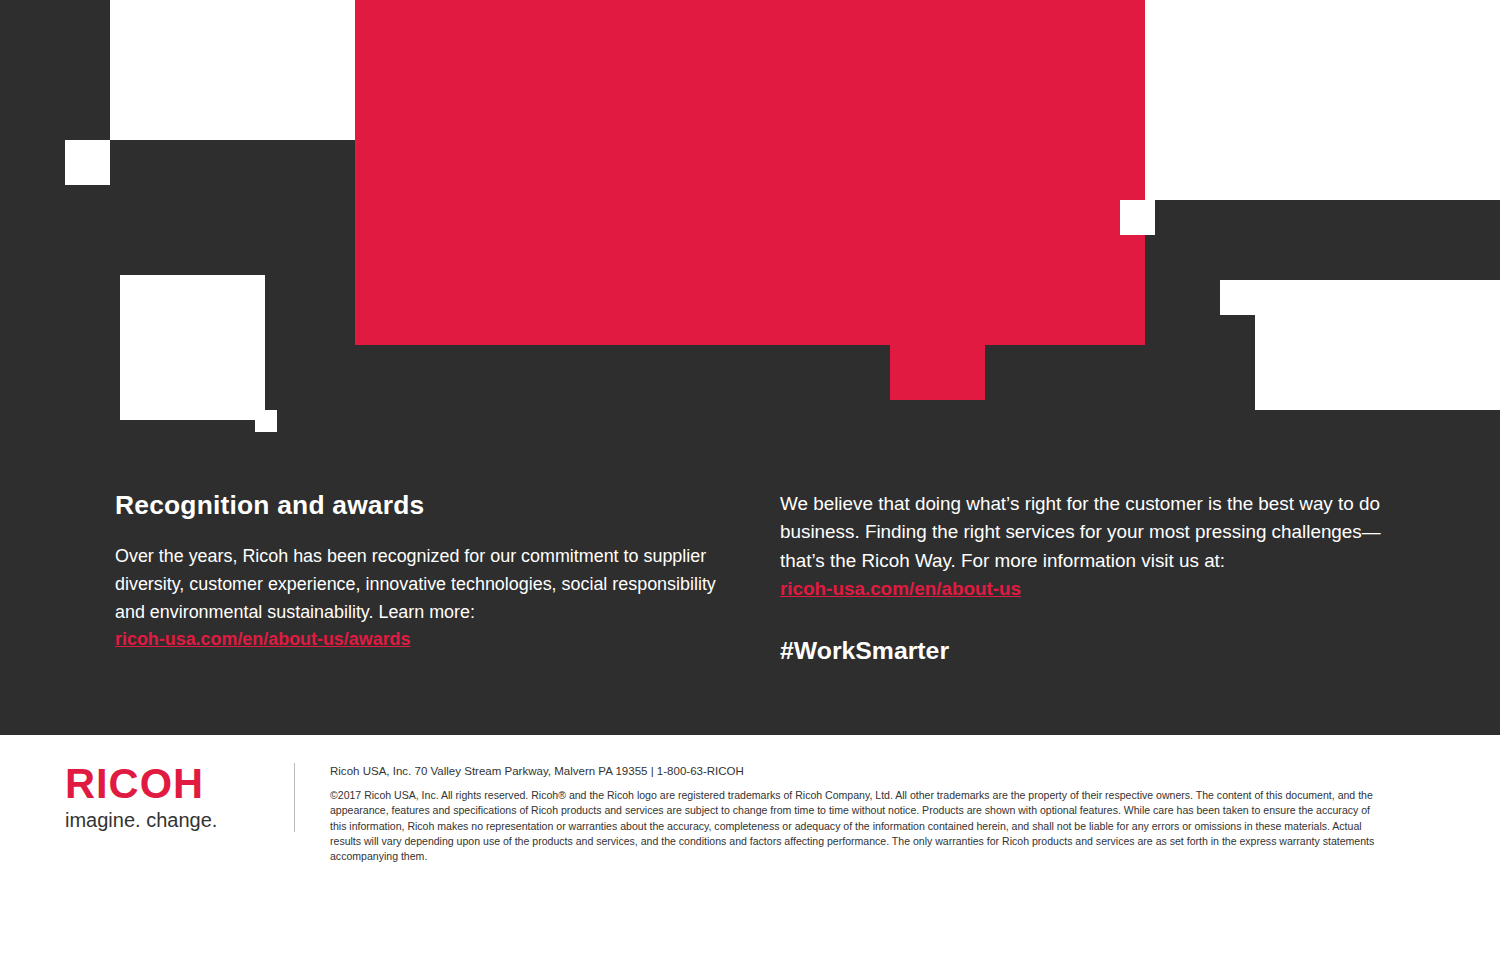Recognition and awards
Over the years, Ricoh has been recognized for our commitment to supplier diversity, customer experience, innovative technologies, social responsibility and environmental sustainability. Learn more:
ricoh-usa.com/en/about-us/awards
We believe that doing what’s right for the customer is the best way to do business. Finding the right services for your most pressing challenges—that’s the Ricoh Way. For more information visit us at:
ricoh-usa.com/en/about-us
#WorkSmarter
RICOH
imagine. change.
Ricoh USA, Inc. 70 Valley Stream Parkway, Malvern PA 19355 | 1-800-63-RICOH
©2017 Ricoh USA, Inc. All rights reserved. Ricoh® and the Ricoh logo are registered trademarks of Ricoh Company, Ltd. All other trademarks are the property of their respective owners. The content of this document, and the appearance, features and specifications of Ricoh products and services are subject to change from time to time without notice. Products are shown with optional features. While care has been taken to ensure the accuracy of this information, Ricoh makes no representation or warranties about the accuracy, completeness or adequacy of the information contained herein, and shall not be liable for any errors or omissions in these materials. Actual results will vary depending upon use of the products and services, and the conditions and factors affecting performance. The only warranties for Ricoh products and services are as set forth in the express warranty statements accompanying them.